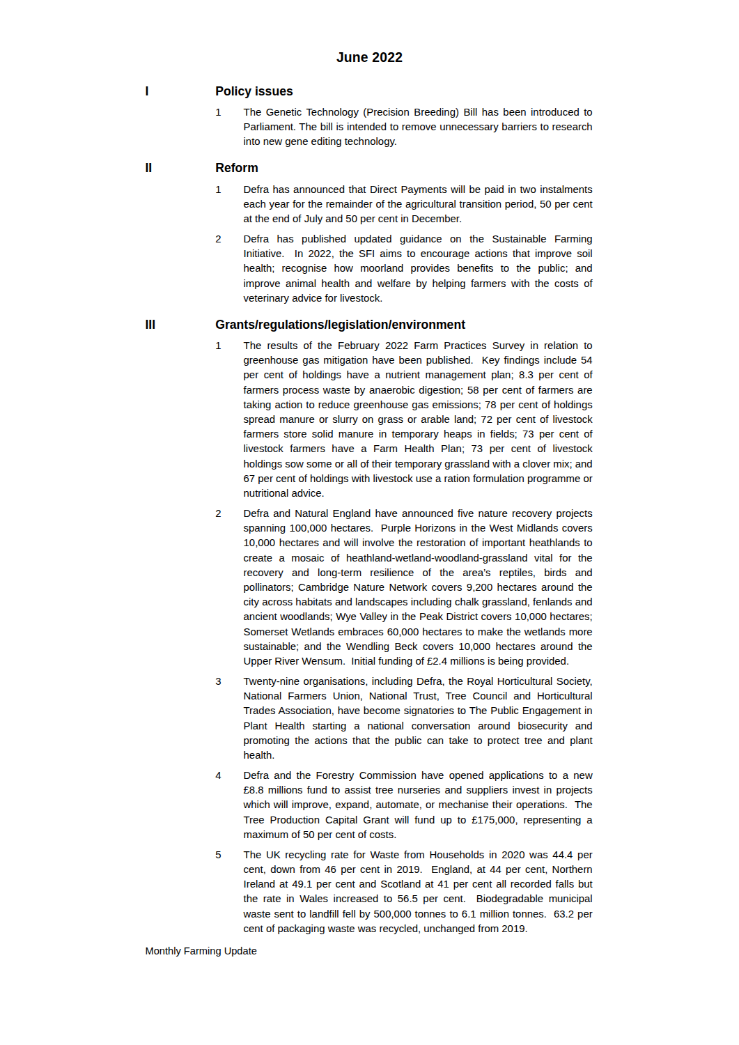June 2022
I
Policy issues
1 The Genetic Technology (Precision Breeding) Bill has been introduced to Parliament. The bill is intended to remove unnecessary barriers to research into new gene editing technology.
II
Reform
1 Defra has announced that Direct Payments will be paid in two instalments each year for the remainder of the agricultural transition period, 50 per cent at the end of July and 50 per cent in December.
2 Defra has published updated guidance on the Sustainable Farming Initiative. In 2022, the SFI aims to encourage actions that improve soil health; recognise how moorland provides benefits to the public; and improve animal health and welfare by helping farmers with the costs of veterinary advice for livestock.
III
Grants/regulations/legislation/environment
1 The results of the February 2022 Farm Practices Survey in relation to greenhouse gas mitigation have been published. Key findings include 54 per cent of holdings have a nutrient management plan; 8.3 per cent of farmers process waste by anaerobic digestion; 58 per cent of farmers are taking action to reduce greenhouse gas emissions; 78 per cent of holdings spread manure or slurry on grass or arable land; 72 per cent of livestock farmers store solid manure in temporary heaps in fields; 73 per cent of livestock farmers have a Farm Health Plan; 73 per cent of livestock holdings sow some or all of their temporary grassland with a clover mix; and 67 per cent of holdings with livestock use a ration formulation programme or nutritional advice.
2 Defra and Natural England have announced five nature recovery projects spanning 100,000 hectares. Purple Horizons in the West Midlands covers 10,000 hectares and will involve the restoration of important heathlands to create a mosaic of heathland-wetland-woodland-grassland vital for the recovery and long-term resilience of the area’s reptiles, birds and pollinators; Cambridge Nature Network covers 9,200 hectares around the city across habitats and landscapes including chalk grassland, fenlands and ancient woodlands; Wye Valley in the Peak District covers 10,000 hectares; Somerset Wetlands embraces 60,000 hectares to make the wetlands more sustainable; and the Wendling Beck covers 10,000 hectares around the Upper River Wensum. Initial funding of £2.4 millions is being provided.
3 Twenty-nine organisations, including Defra, the Royal Horticultural Society, National Farmers Union, National Trust, Tree Council and Horticultural Trades Association, have become signatories to The Public Engagement in Plant Health starting a national conversation around biosecurity and promoting the actions that the public can take to protect tree and plant health.
4 Defra and the Forestry Commission have opened applications to a new £8.8 millions fund to assist tree nurseries and suppliers invest in projects which will improve, expand, automate, or mechanise their operations. The Tree Production Capital Grant will fund up to £175,000, representing a maximum of 50 per cent of costs.
5 The UK recycling rate for Waste from Households in 2020 was 44.4 per cent, down from 46 per cent in 2019. England, at 44 per cent, Northern Ireland at 49.1 per cent and Scotland at 41 per cent all recorded falls but the rate in Wales increased to 56.5 per cent. Biodegradable municipal waste sent to landfill fell by 500,000 tonnes to 6.1 million tonnes. 63.2 per cent of packaging waste was recycled, unchanged from 2019.
Monthly Farming Update